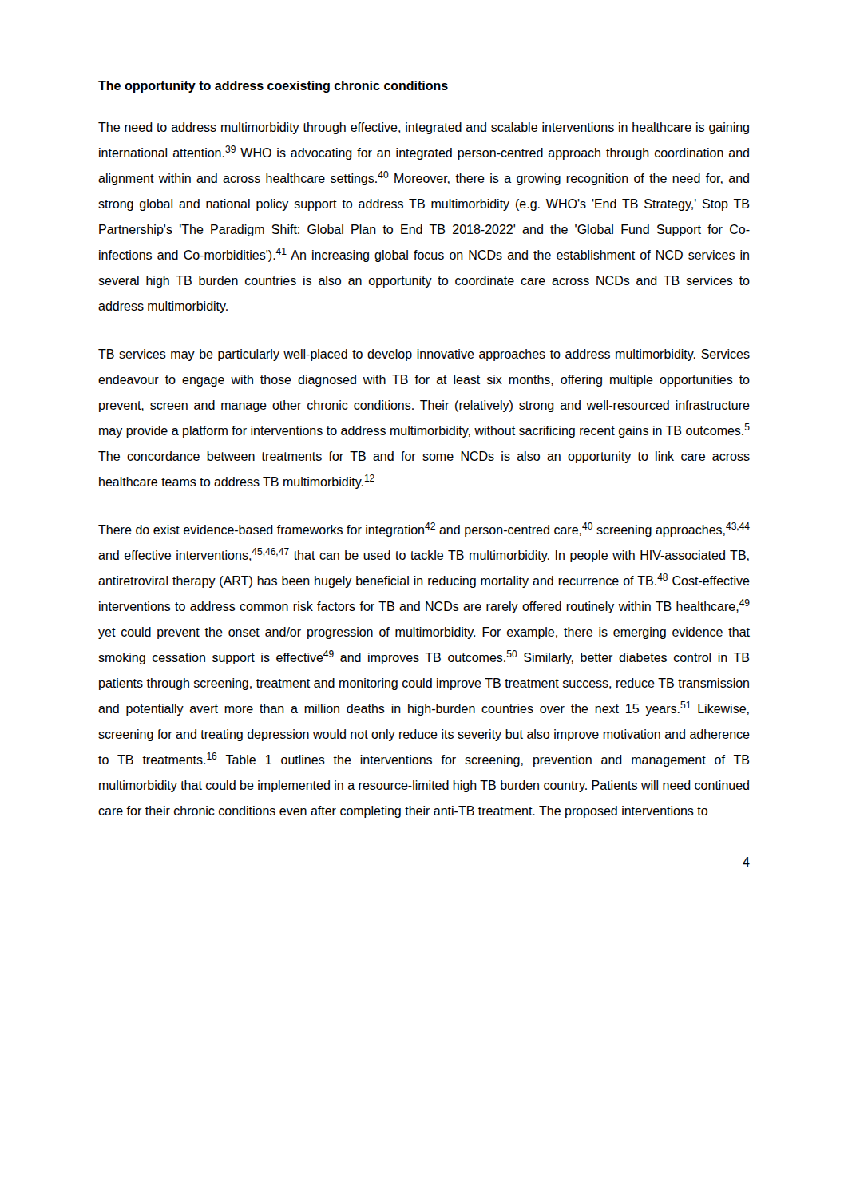The opportunity to address coexisting chronic conditions
The need to address multimorbidity through effective, integrated and scalable interventions in healthcare is gaining international attention.39 WHO is advocating for an integrated person-centred approach through coordination and alignment within and across healthcare settings.40 Moreover, there is a growing recognition of the need for, and strong global and national policy support to address TB multimorbidity (e.g. WHO's 'End TB Strategy,' Stop TB Partnership's 'The Paradigm Shift: Global Plan to End TB 2018-2022' and the 'Global Fund Support for Co-infections and Co-morbidities').41 An increasing global focus on NCDs and the establishment of NCD services in several high TB burden countries is also an opportunity to coordinate care across NCDs and TB services to address multimorbidity.
TB services may be particularly well-placed to develop innovative approaches to address multimorbidity. Services endeavour to engage with those diagnosed with TB for at least six months, offering multiple opportunities to prevent, screen and manage other chronic conditions. Their (relatively) strong and well-resourced infrastructure may provide a platform for interventions to address multimorbidity, without sacrificing recent gains in TB outcomes.5 The concordance between treatments for TB and for some NCDs is also an opportunity to link care across healthcare teams to address TB multimorbidity.12
There do exist evidence-based frameworks for integration42 and person-centred care,40 screening approaches,43,44 and effective interventions,45,46,47 that can be used to tackle TB multimorbidity. In people with HIV-associated TB, antiretroviral therapy (ART) has been hugely beneficial in reducing mortality and recurrence of TB.48 Cost-effective interventions to address common risk factors for TB and NCDs are rarely offered routinely within TB healthcare,49 yet could prevent the onset and/or progression of multimorbidity. For example, there is emerging evidence that smoking cessation support is effective49 and improves TB outcomes.50 Similarly, better diabetes control in TB patients through screening, treatment and monitoring could improve TB treatment success, reduce TB transmission and potentially avert more than a million deaths in high-burden countries over the next 15 years.51 Likewise, screening for and treating depression would not only reduce its severity but also improve motivation and adherence to TB treatments.16 Table 1 outlines the interventions for screening, prevention and management of TB multimorbidity that could be implemented in a resource-limited high TB burden country. Patients will need continued care for their chronic conditions even after completing their anti-TB treatment. The proposed interventions to
4